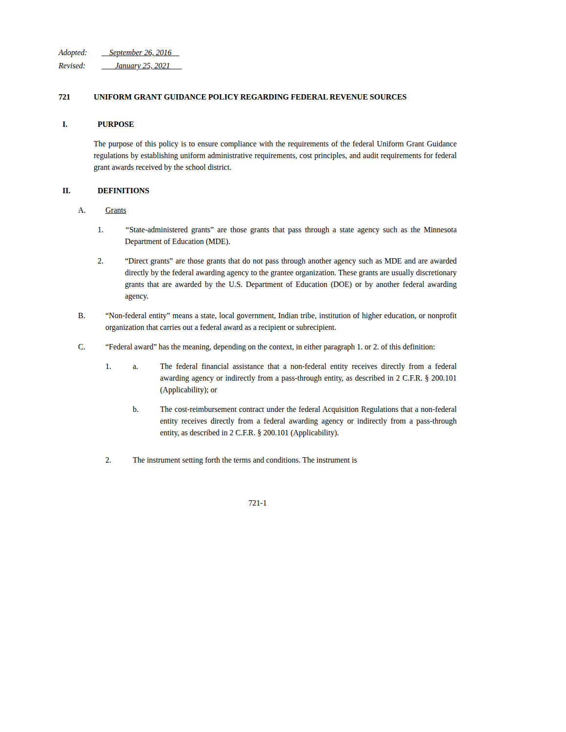Adopted: September 26, 2016
Revised: January 25, 2021
721 Uniform Grant Guidance Policy Regarding Federal Revenue Sources
I. Purpose
The purpose of this policy is to ensure compliance with the requirements of the federal Uniform Grant Guidance regulations by establishing uniform administrative requirements, cost principles, and audit requirements for federal grant awards received by the school district.
II. Definitions
A.
Grants
1.
“State-administered grants” are those grants that pass through a state agency such as the Minnesota Department of Education (MDE).
2.
“Direct grants” are those grants that do not pass through another agency such as MDE and are awarded directly by the federal awarding agency to the grantee organization. These grants are usually discretionary grants that are awarded by the U.S. Department of Education (DOE) or by another federal awarding agency.
B.
“Non-federal entity” means a state, local government, Indian tribe, institution of higher education, or nonprofit organization that carries out a federal award as a recipient or subrecipient.
C.
“Federal award” has the meaning, depending on the context, in either paragraph 1. or 2. of this definition:
1.
a.
The federal financial assistance that a non-federal entity receives directly from a federal awarding agency or indirectly from a pass-through entity, as described in 2 C.F.R. § 200.101 (Applicability); or
b.
The cost-reimbursement contract under the federal Acquisition Regulations that a non-federal entity receives directly from a federal awarding agency or indirectly from a pass-through entity, as described in 2 C.F.R. § 200.101 (Applicability).
2.
The instrument setting forth the terms and conditions. The instrument is
721-1